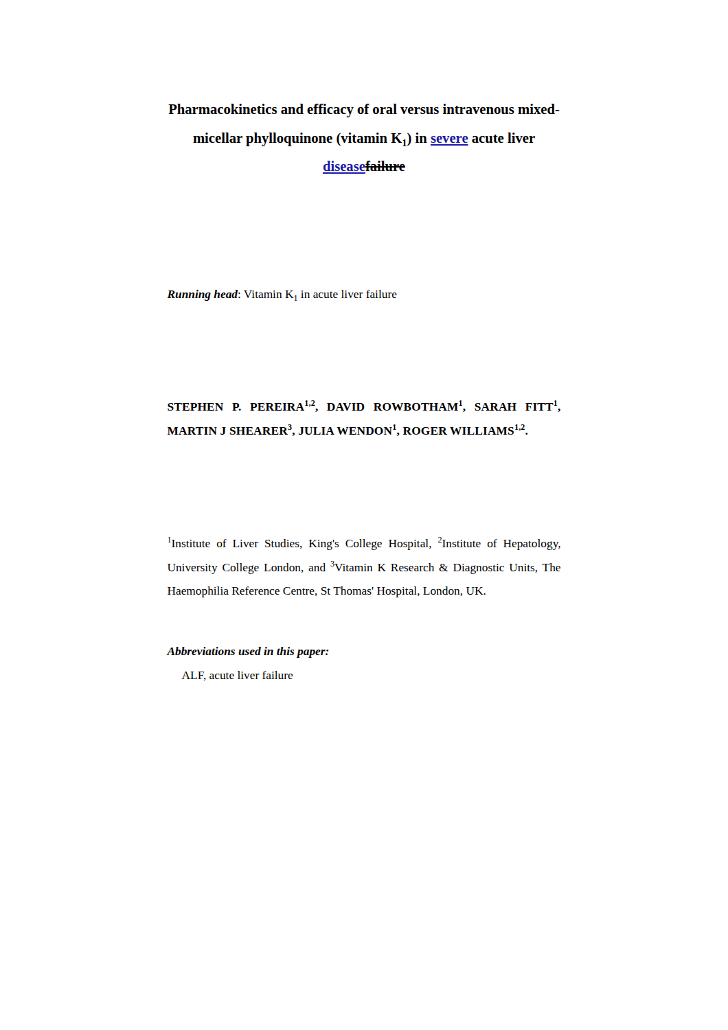Pharmacokinetics and efficacy of oral versus intravenous mixed-micellar phylloquinone (vitamin K1) in severe acute liver disease failure
Running head: Vitamin K1 in acute liver failure
STEPHEN P. PEREIRA1,2, DAVID ROWBOTHAM1, SARAH FITT1, MARTIN J SHEARER3, JULIA WENDON1, ROGER WILLIAMS1,2.
1Institute of Liver Studies, King's College Hospital, 2Institute of Hepatology, University College London, and 3Vitamin K Research & Diagnostic Units, The Haemophilia Reference Centre, St Thomas' Hospital, London, UK.
Abbreviations used in this paper:
ALF, acute liver failure